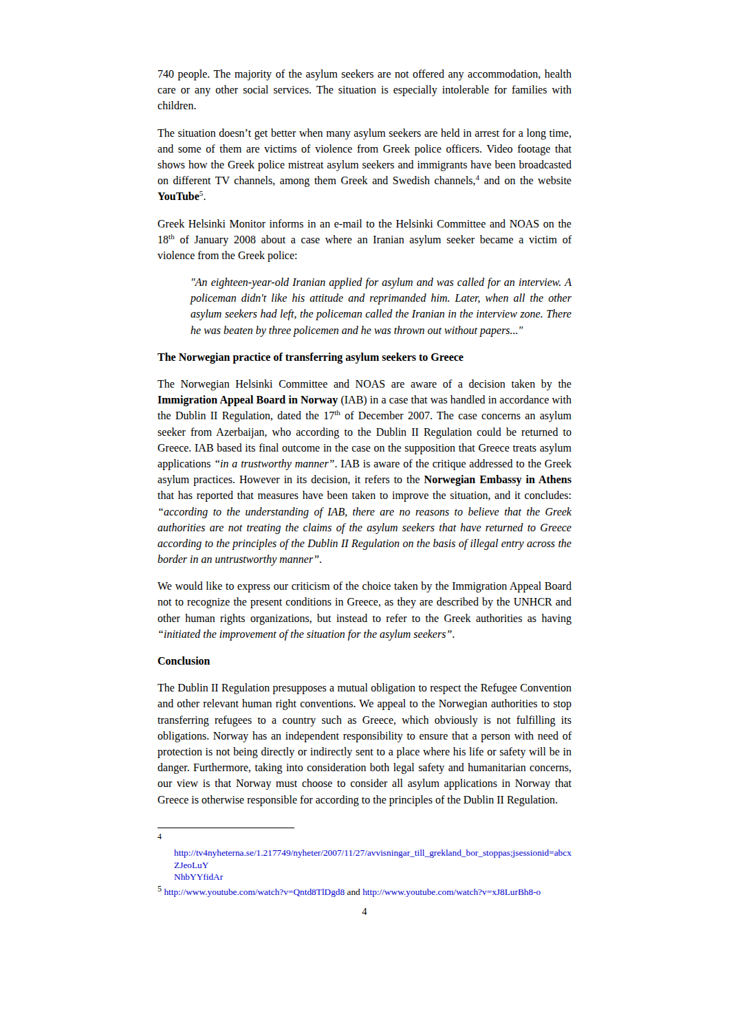740 people. The majority of the asylum seekers are not offered any accommodation, health care or any other social services. The situation is especially intolerable for families with children.
The situation doesn’t get better when many asylum seekers are held in arrest for a long time, and some of them are victims of violence from Greek police officers. Video footage that shows how the Greek police mistreat asylum seekers and immigrants have been broadcasted on different TV channels, among them Greek and Swedish channels,4 and on the website YouTube5.
Greek Helsinki Monitor informs in an e-mail to the Helsinki Committee and NOAS on the 18th of January 2008 about a case where an Iranian asylum seeker became a victim of violence from the Greek police:
"An eighteen-year-old Iranian applied for asylum and was called for an interview. A policeman didn't like his attitude and reprimanded him. Later, when all the other asylum seekers had left, the policeman called the Iranian in the interview zone. There he was beaten by three policemen and he was thrown out without papers..."
The Norwegian practice of transferring asylum seekers to Greece
The Norwegian Helsinki Committee and NOAS are aware of a decision taken by the Immigration Appeal Board in Norway (IAB) in a case that was handled in accordance with the Dublin II Regulation, dated the 17th of December 2007. The case concerns an asylum seeker from Azerbaijan, who according to the Dublin II Regulation could be returned to Greece. IAB based its final outcome in the case on the supposition that Greece treats asylum applications “in a trustworthy manner”. IAB is aware of the critique addressed to the Greek asylum practices. However in its decision, it refers to the Norwegian Embassy in Athens that has reported that measures have been taken to improve the situation, and it concludes: “according to the understanding of IAB, there are no reasons to believe that the Greek authorities are not treating the claims of the asylum seekers that have returned to Greece according to the principles of the Dublin II Regulation on the basis of illegal entry across the border in an untrustworthy manner”.
We would like to express our criticism of the choice taken by the Immigration Appeal Board not to recognize the present conditions in Greece, as they are described by the UNHCR and other human rights organizations, but instead to refer to the Greek authorities as having “initiated the improvement of the situation for the asylum seekers”.
Conclusion
The Dublin II Regulation presupposes a mutual obligation to respect the Refugee Convention and other relevant human right conventions. We appeal to the Norwegian authorities to stop transferring refugees to a country such as Greece, which obviously is not fulfilling its obligations. Norway has an independent responsibility to ensure that a person with need of protection is not being directly or indirectly sent to a place where his life or safety will be in danger. Furthermore, taking into consideration both legal safety and humanitarian concerns, our view is that Norway must choose to consider all asylum applications in Norway that Greece is otherwise responsible for according to the principles of the Dublin II Regulation.
4
http://tv4nyheterna.se/1.217749/nyheter/2007/11/27/avvisningar_till_grekland_bor_stoppas;jsessionid=abcxZJeoLuY
NhbYYfidAr
5 http://www.youtube.com/watch?v=Qntd8TlDgd8 and http://www.youtube.com/watch?v=xJ8LurBh8-o
4